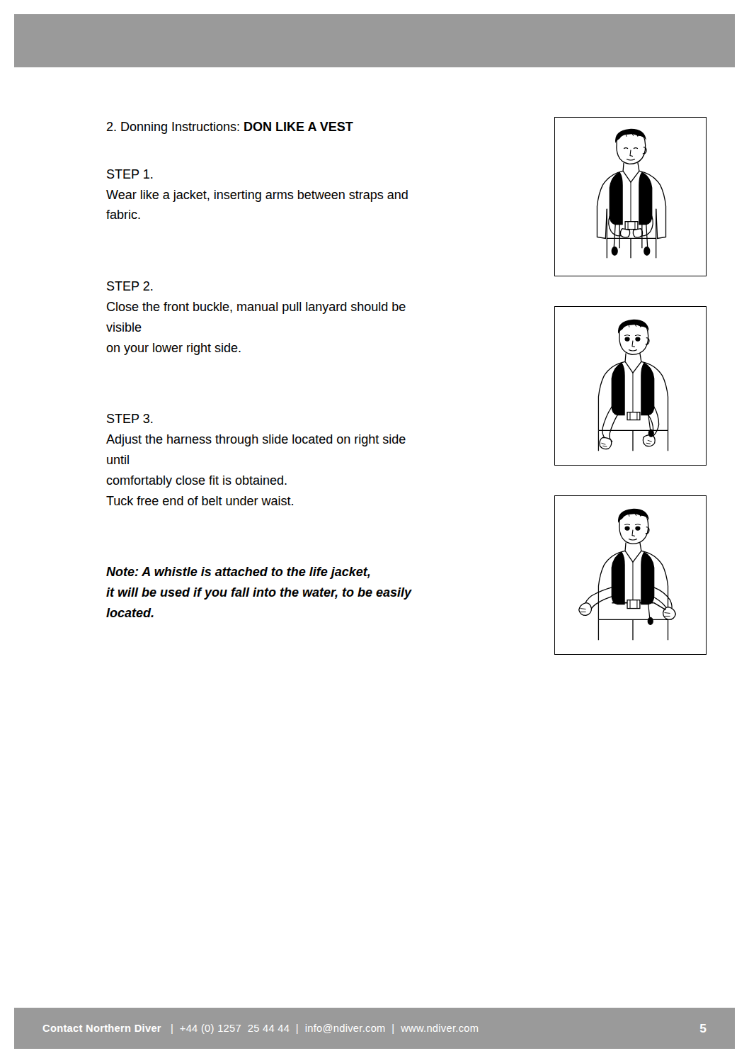2. Donning Instructions: DON LIKE A VEST
STEP 1.
Wear like a jacket, inserting arms between straps and fabric.
STEP 2.
Close the front buckle, manual pull lanyard should be visible
on your lower right side.
STEP 3.
Adjust the harness through slide located on right side until
comfortably close fit is obtained.
Tuck free end of belt under waist.
Note: A whistle is attached to the life jacket,
it will be used if you fall into the water, to be easily located.
Contact Northern Diver | +44 (0) 1257 25 44 44 | info@ndiver.com | www.ndiver.com
5